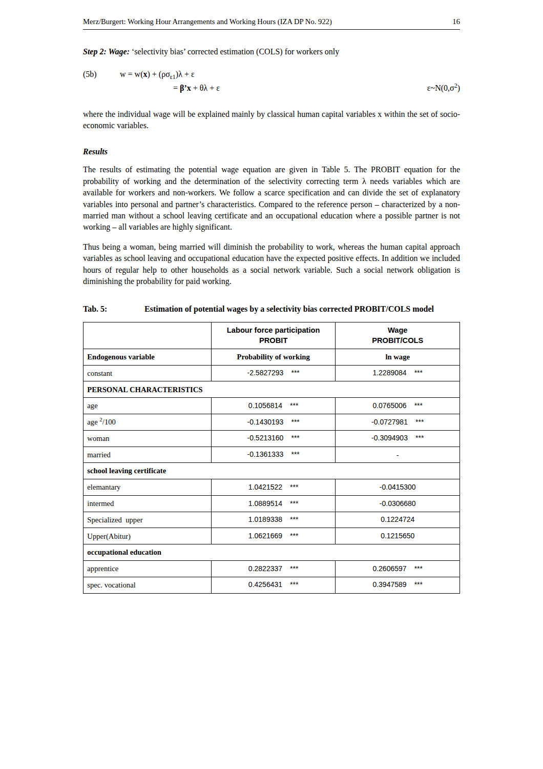Merz/Burgert: Working Hour Arrangements and Working Hours (IZA DP No. 922) 16
Step 2: Wage: ‘selectivity bias’ corrected estimation (COLS) for workers only
| (5b) | w = w( x ) + (ρσ ε1 )λ + ε | |
| | = β’x + θλ + ε | ε~N(0,σ 2 ) |
where the individual wage will be explained mainly by classical human capital variables x within the set of socio-economic variables.
Results
The results of estimating the potential wage equation are given in Table 5. The PROBIT equation for the probability of working and the determination of the selectivity correcting term λ needs variables which are available for workers and non-workers. We follow a scarce specification and can divide the set of explanatory variables into personal and partner’s characteristics. Compared to the reference person – characterized by a non-married man without a school leaving certificate and an occupational education where a possible partner is not working – all variables are highly significant.
Thus being a woman, being married will diminish the probability to work, whereas the human capital approach variables as school leaving and occupational education have the expected positive effects. In addition we included hours of regular help to other households as a social network variable. Such a social network obligation is diminishing the probability for paid working.
Tab. 5: Estimation of potential wages by a selectivity bias corrected PROBIT/COLS model
| | Labour force participation PROBIT | Wage PROBIT/COLS |
| --- | --- | --- |
| Endogenous variable | Probability of working | ln wage |
| constant | -2.5827293 *** | 1.2289084 *** |
| PERSONAL CHARACTERISTICS |
| age | 0.1056814 *** | 0.0765006 *** |
| age 2 /100 | -0.1430193 *** | -0.0727981 *** |
| woman | -0.5213160 *** | -0.3094903 *** |
| married | -0.1361333 *** | - |
| school leaving certificate |
| elemantary | 1.0421522 *** | -0.0415300 |
| intermed | 1.0889514 *** | -0.0306680 |
| Specialized upper | 1.0189338 *** | 0.1224724 |
| Upper(Abitur) | 1.0621669 *** | 0.1215650 |
| occupational education |
| apprentice | 0.2822337 *** | 0.2606597 *** |
| spec. vocational | 0.4256431 *** | 0.3947589 *** |